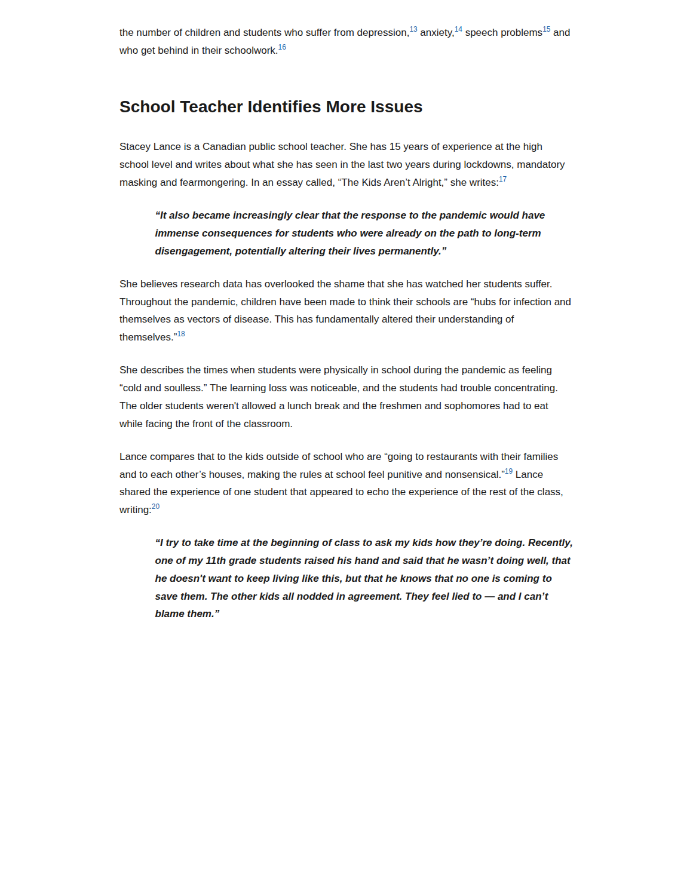the number of children and students who suffer from depression,13 anxiety,14 speech problems15 and who get behind in their schoolwork.16
School Teacher Identifies More Issues
Stacey Lance is a Canadian public school teacher. She has 15 years of experience at the high school level and writes about what she has seen in the last two years during lockdowns, mandatory masking and fearmongering. In an essay called, “The Kids Aren’t Alright,” she writes:17
“It also became increasingly clear that the response to the pandemic would have immense consequences for students who were already on the path to long-term disengagement, potentially altering their lives permanently.”
She believes research data has overlooked the shame that she has watched her students suffer. Throughout the pandemic, children have been made to think their schools are “hubs for infection and themselves as vectors of disease. This has fundamentally altered their understanding of themselves.”18
She describes the times when students were physically in school during the pandemic as feeling “cold and soulless.” The learning loss was noticeable, and the students had trouble concentrating. The older students weren't allowed a lunch break and the freshmen and sophomores had to eat while facing the front of the classroom.
Lance compares that to the kids outside of school who are “going to restaurants with their families and to each other’s houses, making the rules at school feel punitive and nonsensical.”19 Lance shared the experience of one student that appeared to echo the experience of the rest of the class, writing:20
“I try to take time at the beginning of class to ask my kids how they’re doing. Recently, one of my 11th grade students raised his hand and said that he wasn’t doing well, that he doesn't want to keep living like this, but that he knows that no one is coming to save them. The other kids all nodded in agreement. They feel lied to — and I can’t blame them.”